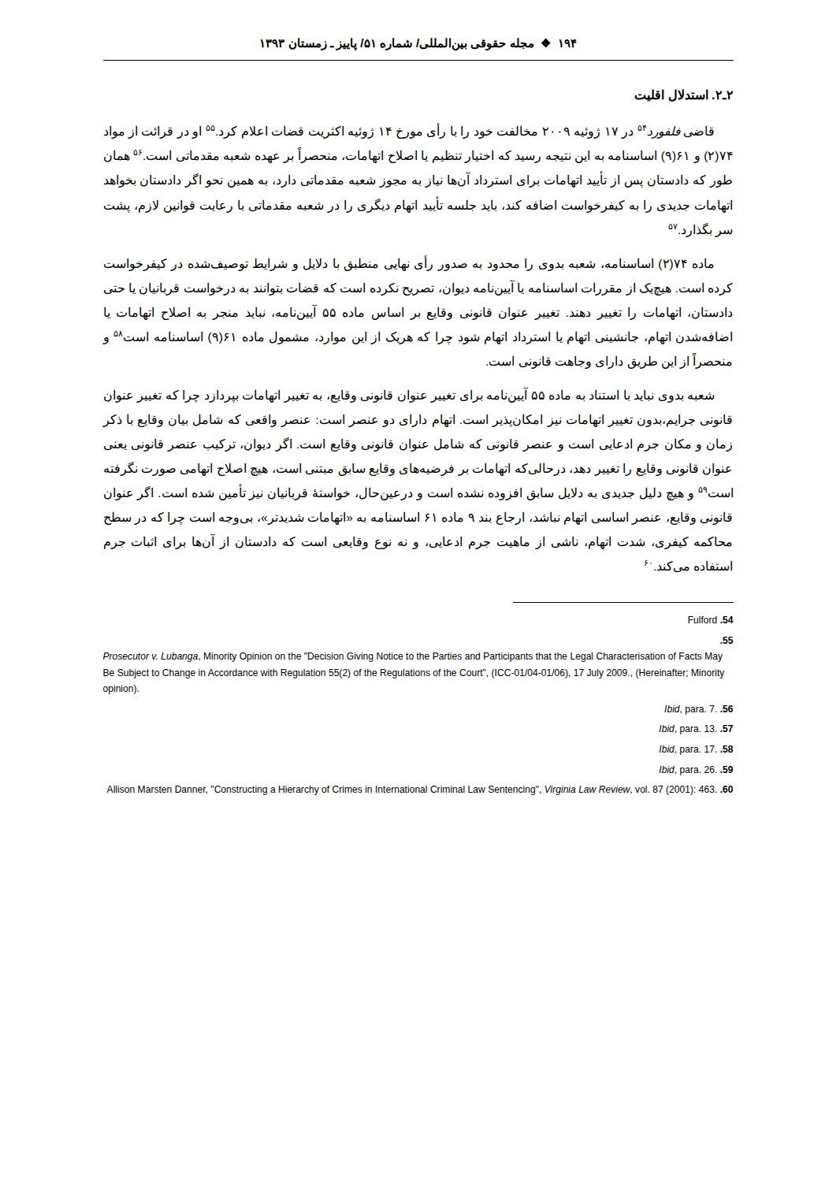۱۹۴ ❖ مجله حقوقی بین‌المللی/ شماره ۵۱/ پاییز ـ زمستان ۱۳۹۳
۲ـ۲. استدلال اقلیت
قاضی فلفورد۵۴ در ۱۷ ژوئیه ۲۰۰۹ مخالفت خود را با رأی مورخ ۱۴ ژوئیه اکثریت قضات اعلام کرد.۵۵ او در قرائت از مواد ۷۴(۲) و ۶۱(۹) اساسنامه به این نتیجه رسید که اختیار تنظیم یا اصلاح اتهامات، منحصراً بر عهده شعبه مقدماتی است.۵۶ همان طور که دادستان پس از تأیید اتهامات برای استرداد آن‌ها نیاز به مجوز شعبه مقدماتی دارد، به همین نحو اگر دادستان بخواهد اتهامات جدیدی را به کیفرخواست اضافه کند، باید جلسه تأیید اتهام دیگری را در شعبه مقدماتی با رعایت قوانین لازم، پشت سر بگذارد.۵۷
ماده ۷۴(۲) اساسنامه، شعبه بدوی را محدود به صدور رأی نهایی منطبق با دلایل و شرایط توصیف‌شده در کیفرخواست کرده است. هیچ‌یک از مقررات اساسنامه یا آیین‌نامه دیوان، تصریح نکرده است که قضات بتوانند به درخواست قربانیان یا حتی دادستان، اتهامات را تغییر دهند. تغییر عنوان قانونی وقایع بر اساس ماده ۵۵ آیین‌نامه، نباید منجر به اصلاح اتهامات یا اضافه‌شدن اتهام، جانشینی اتهام یا استرداد اتهام شود چرا که هریک از این موارد، مشمول ماده ۶۱(۹) اساسنامه است۵۸ و منحصراً از این طریق دارای وجاهت قانونی است.
شعبه بدوی نباید با استناد به ماده ۵۵ آیین‌نامه برای تغییر عنوان قانونی وقایع، به تغییر اتهامات بپردازد چرا که تغییر عنوان قانونی جرایم،بدون تغییر اتهامات نیز امکان‌پذیر است. اتهام دارای دو عنصر است: عنصر واقعی که شامل بیان وقایع با ذکر زمان و مکان جرم ادعایی است و عنصر قانونی که شامل عنوان قانونی وقایع است. اگر دیوان، ترکیب عنصر قانونی یعنی عنوان قانونی وقایع را تغییر دهد، درحالی‌که اتهامات بر فرضیه‌های وقایع سابق مبتنی است، هیچ اصلاح اتهامی صورت نگرفته است۵۹ و هیچ دلیل جدیدی به دلایل سابق افزوده نشده است و درعین‌حال، خواستهٔ قربانیان نیز تأمین شده است. اگر عنوان قانونی وقایع، عنصر اساسی اتهام نباشد، ارجاع بند ۹ ماده ۶۱ اساسنامه به «اتهامات شدیدتر»، بی‌وجه است چرا که در سطح محاکمه کیفری، شدت اتهام، ناشی از ماهیت جرم ادعایی، و نه نوع وقایعی است که دادستان از آن‌ها برای اثبات جرم استفاده می‌کند.۶۰
54. Fulford
55. Prosecutor v. Lubanga, Minority Opinion on the "Decision Giving Notice to the Parties and Participants that the Legal Characterisation of Facts May Be Subject to Change in Accordance with Regulation 55(2) of the Regulations of the Court", (ICC-01/04-01/06), 17 July 2009., (Hereinafter; Minority opinion).
56. Ibid, para. 7.
57. Ibid, para. 13.
58. Ibid, para. 17.
59. Ibid, para. 26.
60. Allison Marsten Danner, "Constructing a Hierarchy of Crimes in International Criminal Law Sentencing", Virginia Law Review, vol. 87 (2001): 463.